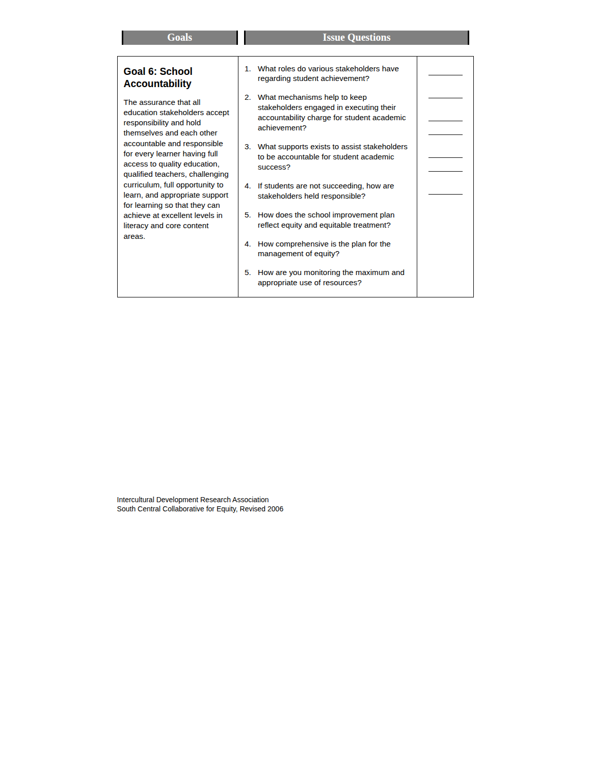Goals
Issue Questions
| Goal 6: School Accountability The assurance that all education stakeholders accept responsibility and hold themselves and each other accountable and responsible for every learner having full access to quality education, qualified teachers, challenging curriculum, full opportunity to learn, and appropriate support for learning so that they can achieve at excellent levels in literacy and core content areas. | 1. What roles do various stakeholders have regarding student achievement? 2. What mechanisms help to keep stakeholders engaged in executing their accountability charge for student academic achievement? 3. What supports exists to assist stakeholders to be accountable for student academic success? 4. If students are not succeeding, how are stakeholders held responsible? 5. How does the school improvement plan reflect equity and equitable treatment? 4. How comprehensive is the plan for the management of equity? 5. How are you monitoring the maximum and appropriate use of resources? | |
Intercultural Development Research Association
South Central Collaborative for Equity, Revised 2006